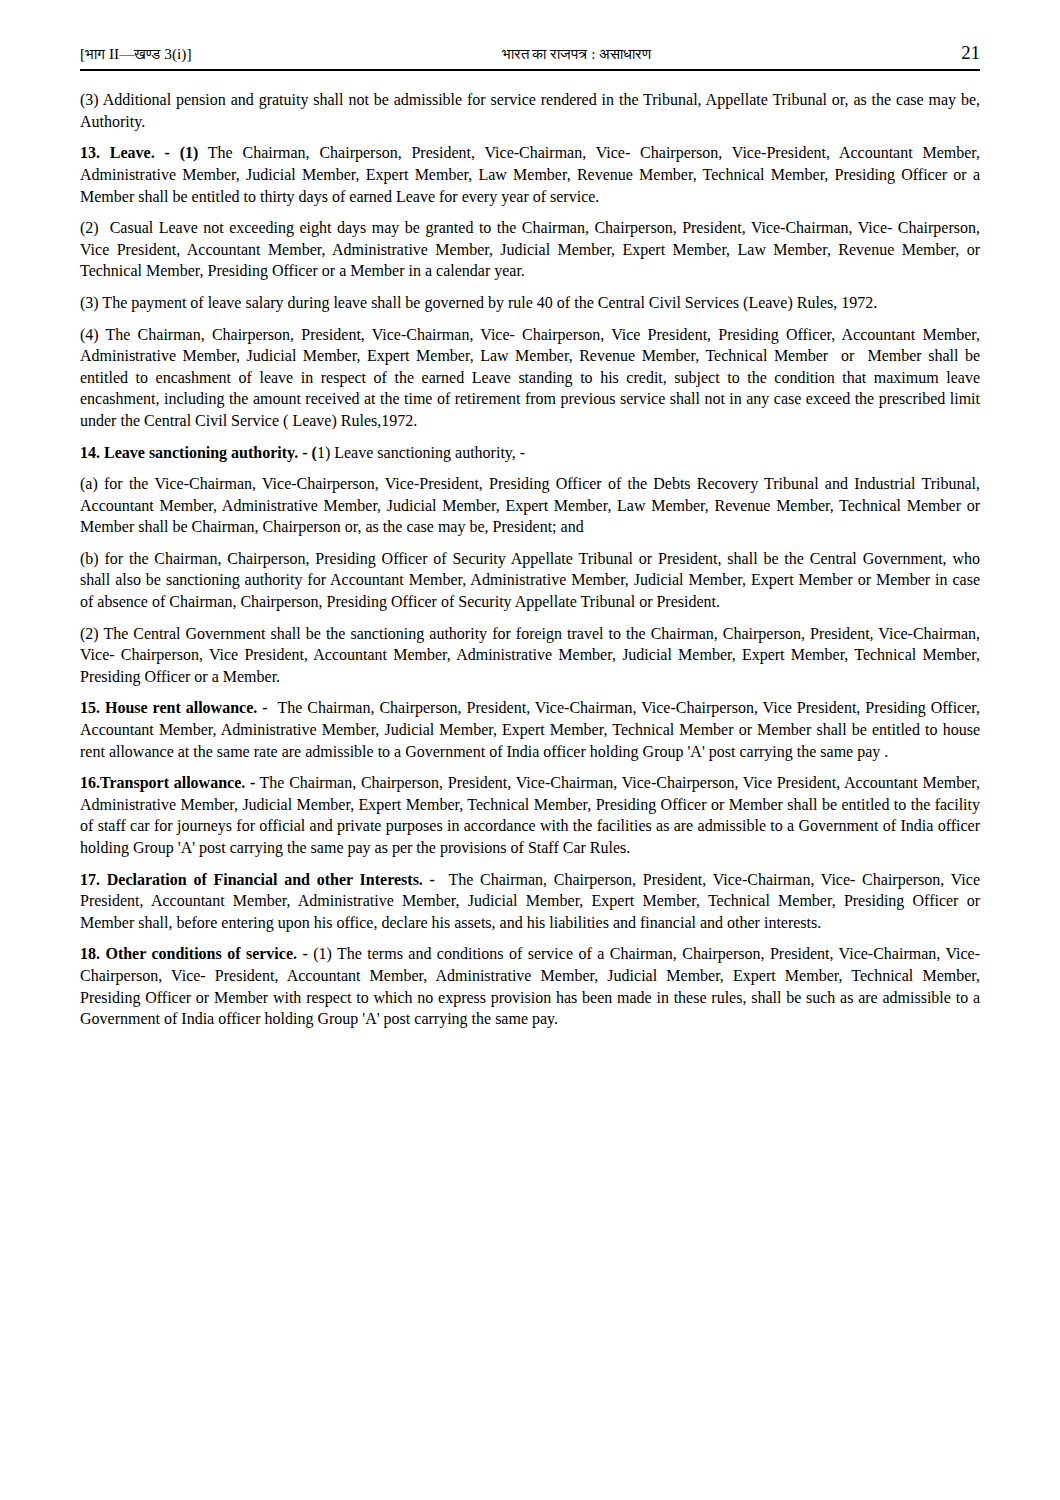[भाग II—खण्ड 3(i)]
भारत का राजपत्र : असाधारण
21
(3) Additional pension and gratuity shall not be admissible for service rendered in the Tribunal, Appellate Tribunal or, as the case may be, Authority.
13. Leave. - (1) The Chairman, Chairperson, President, Vice-Chairman, Vice- Chairperson, Vice-President, Accountant Member, Administrative Member, Judicial Member, Expert Member, Law Member, Revenue Member, Technical Member, Presiding Officer or a Member shall be entitled to thirty days of earned Leave for every year of service.
(2) Casual Leave not exceeding eight days may be granted to the Chairman, Chairperson, President, Vice-Chairman, Vice- Chairperson, Vice President, Accountant Member, Administrative Member, Judicial Member, Expert Member, Law Member, Revenue Member, or Technical Member, Presiding Officer or a Member in a calendar year.
(3) The payment of leave salary during leave shall be governed by rule 40 of the Central Civil Services (Leave) Rules, 1972.
(4) The Chairman, Chairperson, President, Vice-Chairman, Vice- Chairperson, Vice President, Presiding Officer, Accountant Member, Administrative Member, Judicial Member, Expert Member, Law Member, Revenue Member, Technical Member or Member shall be entitled to encashment of leave in respect of the earned Leave standing to his credit, subject to the condition that maximum leave encashment, including the amount received at the time of retirement from previous service shall not in any case exceed the prescribed limit under the Central Civil Service ( Leave) Rules,1972.
14. Leave sanctioning authority. - (1) Leave sanctioning authority, -
(a) for the Vice-Chairman, Vice-Chairperson, Vice-President, Presiding Officer of the Debts Recovery Tribunal and Industrial Tribunal, Accountant Member, Administrative Member, Judicial Member, Expert Member, Law Member, Revenue Member, Technical Member or Member shall be Chairman, Chairperson or, as the case may be, President; and
(b) for the Chairman, Chairperson, Presiding Officer of Security Appellate Tribunal or President, shall be the Central Government, who shall also be sanctioning authority for Accountant Member, Administrative Member, Judicial Member, Expert Member or Member in case of absence of Chairman, Chairperson, Presiding Officer of Security Appellate Tribunal or President.
(2) The Central Government shall be the sanctioning authority for foreign travel to the Chairman, Chairperson, President, Vice-Chairman, Vice- Chairperson, Vice President, Accountant Member, Administrative Member, Judicial Member, Expert Member, Technical Member, Presiding Officer or a Member.
15. House rent allowance. - The Chairman, Chairperson, President, Vice-Chairman, Vice-Chairperson, Vice President, Presiding Officer, Accountant Member, Administrative Member, Judicial Member, Expert Member, Technical Member or Member shall be entitled to house rent allowance at the same rate are admissible to a Government of India officer holding Group 'A' post carrying the same pay .
16.Transport allowance. - The Chairman, Chairperson, President, Vice-Chairman, Vice-Chairperson, Vice President, Accountant Member, Administrative Member, Judicial Member, Expert Member, Technical Member, Presiding Officer or Member shall be entitled to the facility of staff car for journeys for official and private purposes in accordance with the facilities as are admissible to a Government of India officer holding Group 'A' post carrying the same pay as per the provisions of Staff Car Rules.
17. Declaration of Financial and other Interests. - The Chairman, Chairperson, President, Vice-Chairman, Vice- Chairperson, Vice President, Accountant Member, Administrative Member, Judicial Member, Expert Member, Technical Member, Presiding Officer or Member shall, before entering upon his office, declare his assets, and his liabilities and financial and other interests.
18. Other conditions of service. - (1) The terms and conditions of service of a Chairman, Chairperson, President, Vice-Chairman, Vice- Chairperson, Vice- President, Accountant Member, Administrative Member, Judicial Member, Expert Member, Technical Member, Presiding Officer or Member with respect to which no express provision has been made in these rules, shall be such as are admissible to a Government of India officer holding Group 'A' post carrying the same pay.